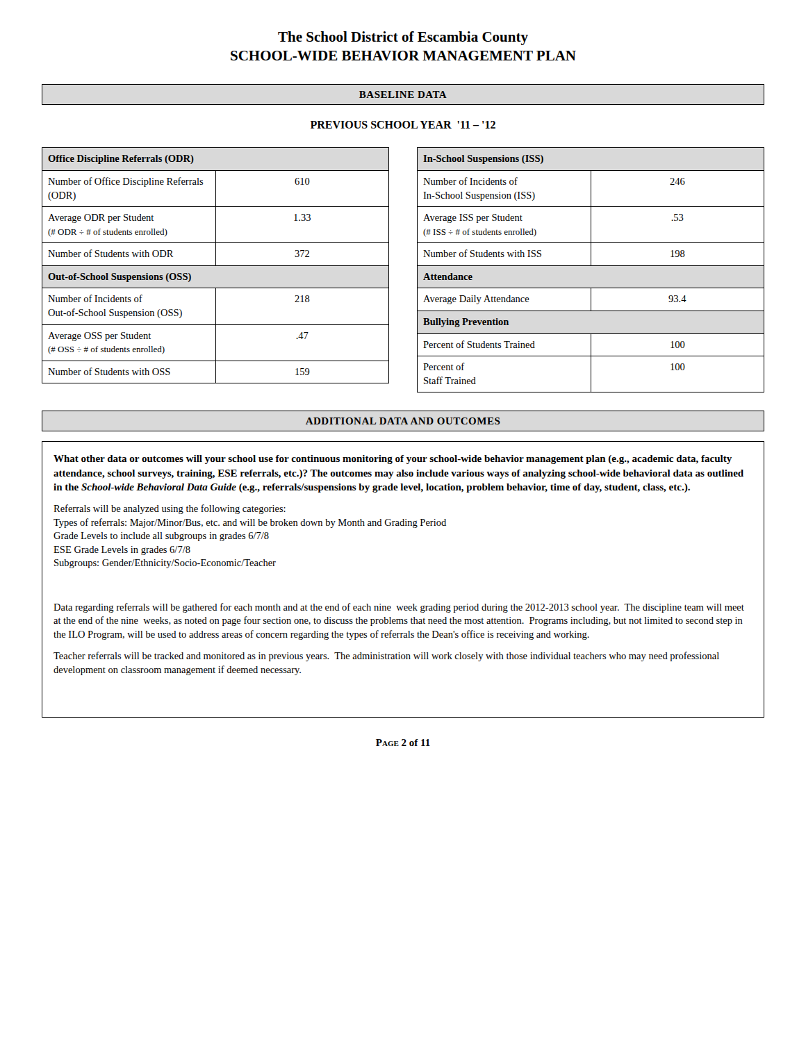The School District of Escambia County
SCHOOL-WIDE BEHAVIOR MANAGEMENT PLAN
BASELINE DATA
PREVIOUS SCHOOL YEAR '11 – '12
| Office Discipline Referrals (ODR) |
| --- |
| Number of Office Discipline Referrals (ODR) | 610 |
| Average ODR per Student (# ODR ÷ # of students enrolled) | 1.33 |
| Number of Students with ODR | 372 |
| Out-of-School Suspensions (OSS) |
| Number of Incidents of Out-of-School Suspension (OSS) | 218 |
| Average OSS per Student (# OSS ÷ # of students enrolled) | .47 |
| Number of Students with OSS | 159 |
| In-School Suspensions (ISS) |
| --- |
| Number of Incidents of In-School Suspension (ISS) | 246 |
| Average ISS per Student (# ISS ÷ # of students enrolled) | .53 |
| Number of Students with ISS | 198 |
| Attendance |
| Average Daily Attendance | 93.4 |
| Bullying Prevention |
| Percent of Students Trained | 100 |
| Percent of Staff Trained | 100 |
ADDITIONAL DATA AND OUTCOMES
What other data or outcomes will your school use for continuous monitoring of your school-wide behavior management plan (e.g., academic data, faculty attendance, school surveys, training, ESE referrals, etc.)? The outcomes may also include various ways of analyzing school-wide behavioral data as outlined in the School-wide Behavioral Data Guide (e.g., referrals/suspensions by grade level, location, problem behavior, time of day, student, class, etc.).
Referrals will be analyzed using the following categories:
Types of referrals: Major/Minor/Bus, etc. and will be broken down by Month and Grading Period
Grade Levels to include all subgroups in grades 6/7/8
ESE Grade Levels in grades 6/7/8
Subgroups: Gender/Ethnicity/Socio-Economic/Teacher
Data regarding referrals will be gathered for each month and at the end of each nine week grading period during the 2012-2013 school year. The discipline team will meet at the end of the nine weeks, as noted on page four section one, to discuss the problems that need the most attention. Programs including, but not limited to second step in the ILO Program, will be used to address areas of concern regarding the types of referrals the Dean's office is receiving and working.
Teacher referrals will be tracked and monitored as in previous years. The administration will work closely with those individual teachers who may need professional development on classroom management if deemed necessary.
Page 2 of 11